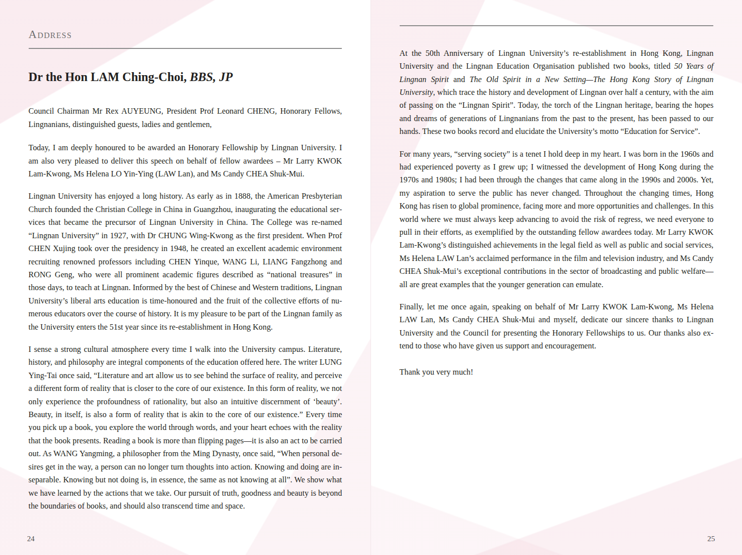Address
Dr the Hon LAM Ching-Choi, BBS, JP
Council Chairman Mr Rex AUYEUNG, President Prof Leonard CHENG, Honorary Fellows, Lingnanians, distinguished guests, ladies and gentlemen,
Today, I am deeply honoured to be awarded an Honorary Fellowship by Lingnan University. I am also very pleased to deliver this speech on behalf of fellow awardees – Mr Larry KWOK Lam-Kwong, Ms Helena LO Yin-Ying (LAW Lan), and Ms Candy CHEA Shuk-Mui.
Lingnan University has enjoyed a long history. As early as in 1888, the American Presbyterian Church founded the Christian College in China in Guangzhou, inaugurating the educational services that became the precursor of Lingnan University in China. The College was re-named “Lingnan University” in 1927, with Dr CHUNG Wing-Kwong as the first president. When Prof CHEN Xujing took over the presidency in 1948, he created an excellent academic environment recruiting renowned professors including CHEN Yinque, WANG Li, LIANG Fangzhong and RONG Geng, who were all prominent academic figures described as “national treasures” in those days, to teach at Lingnan. Informed by the best of Chinese and Western traditions, Lingnan University’s liberal arts education is time-honoured and the fruit of the collective efforts of numerous educators over the course of history. It is my pleasure to be part of the Lingnan family as the University enters the 51st year since its re-establishment in Hong Kong.
I sense a strong cultural atmosphere every time I walk into the University campus. Literature, history, and philosophy are integral components of the education offered here. The writer LUNG Ying-Tai once said, “Literature and art allow us to see behind the surface of reality, and perceive a different form of reality that is closer to the core of our existence. In this form of reality, we not only experience the profoundness of rationality, but also an intuitive discernment of ‘beauty’. Beauty, in itself, is also a form of reality that is akin to the core of our existence.” Every time you pick up a book, you explore the world through words, and your heart echoes with the reality that the book presents. Reading a book is more than flipping pages—it is also an act to be carried out. As WANG Yangming, a philosopher from the Ming Dynasty, once said, “When personal desires get in the way, a person can no longer turn thoughts into action. Knowing and doing are inseparable. Knowing but not doing is, in essence, the same as not knowing at all”. We show what we have learned by the actions that we take. Our pursuit of truth, goodness and beauty is beyond the boundaries of books, and should also transcend time and space.
24
At the 50th Anniversary of Lingnan University’s re-establishment in Hong Kong, Lingnan University and the Lingnan Education Organisation published two books, titled 50 Years of Lingnan Spirit and The Old Spirit in a New Setting—The Hong Kong Story of Lingnan University, which trace the history and development of Lingnan over half a century, with the aim of passing on the “Lingnan Spirit”. Today, the torch of the Lingnan heritage, bearing the hopes and dreams of generations of Lingnanians from the past to the present, has been passed to our hands. These two books record and elucidate the University’s motto “Education for Service”.
For many years, “serving society” is a tenet I hold deep in my heart. I was born in the 1960s and had experienced poverty as I grew up; I witnessed the development of Hong Kong during the 1970s and 1980s; I had been through the changes that came along in the 1990s and 2000s. Yet, my aspiration to serve the public has never changed. Throughout the changing times, Hong Kong has risen to global prominence, facing more and more opportunities and challenges. In this world where we must always keep advancing to avoid the risk of regress, we need everyone to pull in their efforts, as exemplified by the outstanding fellow awardees today. Mr Larry KWOK Lam-Kwong’s distinguished achievements in the legal field as well as public and social services, Ms Helena LAW Lan’s acclaimed performance in the film and television industry, and Ms Candy CHEA Shuk-Mui’s exceptional contributions in the sector of broadcasting and public welfare—all are great examples that the younger generation can emulate.
Finally, let me once again, speaking on behalf of Mr Larry KWOK Lam-Kwong, Ms Helena LAW Lan, Ms Candy CHEA Shuk-Mui and myself, dedicate our sincere thanks to Lingnan University and the Council for presenting the Honorary Fellowships to us. Our thanks also extend to those who have given us support and encouragement.
Thank you very much!
25